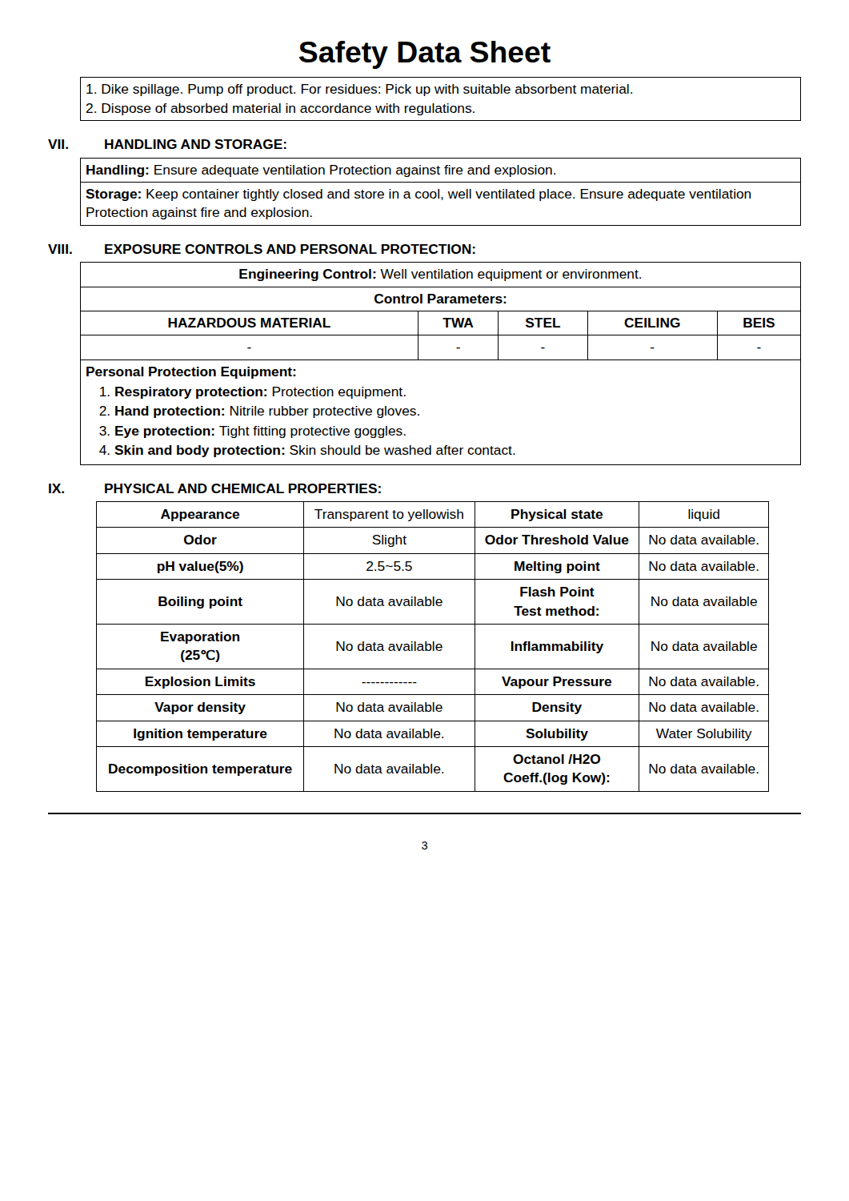Safety Data Sheet
| 1. Dike spillage. Pump off product. For residues: Pick up with suitable absorbent material. 2. Dispose of absorbed material in accordance with regulations. |
VII. HANDLING AND STORAGE:
| Handling: Ensure adequate ventilation Protection against fire and explosion. |
| Storage: Keep container tightly closed and store in a cool, well ventilated place. Ensure adequate ventilation Protection against fire and explosion. |
VIII. EXPOSURE CONTROLS AND PERSONAL PROTECTION:
| Engineering Control: Well ventilation equipment or environment. |
| Control Parameters: |
| HAZARDOUS MATERIAL | TWA | STEL | CEILING | BEIS |
| - | - | - | - | - |
| Personal Protection Equipment: Respiratory protection: Protection equipment. Hand protection: Nitrile rubber protective gloves. Eye protection: Tight fitting protective goggles. Skin and body protection: Skin should be washed after contact. |
IX. PHYSICAL AND CHEMICAL PROPERTIES:
| Appearance | Transparent to yellowish | Physical state | liquid |
| Odor | Slight | Odor Threshold Value | No data available. |
| pH value(5%) | 2.5~5.5 | Melting point | No data available. |
| Boiling point | No data available | Flash Point Test method: | No data available |
| Evaporation (25℃) | No data available | Inflammability | No data available |
| Explosion Limits | ------------ | Vapour Pressure | No data available. |
| Vapor density | No data available | Density | No data available. |
| Ignition temperature | No data available. | Solubility | Water Solubility |
| Decomposition temperature | No data available. | Octanol /H2O Coeff.(log Kow): | No data available. |
3